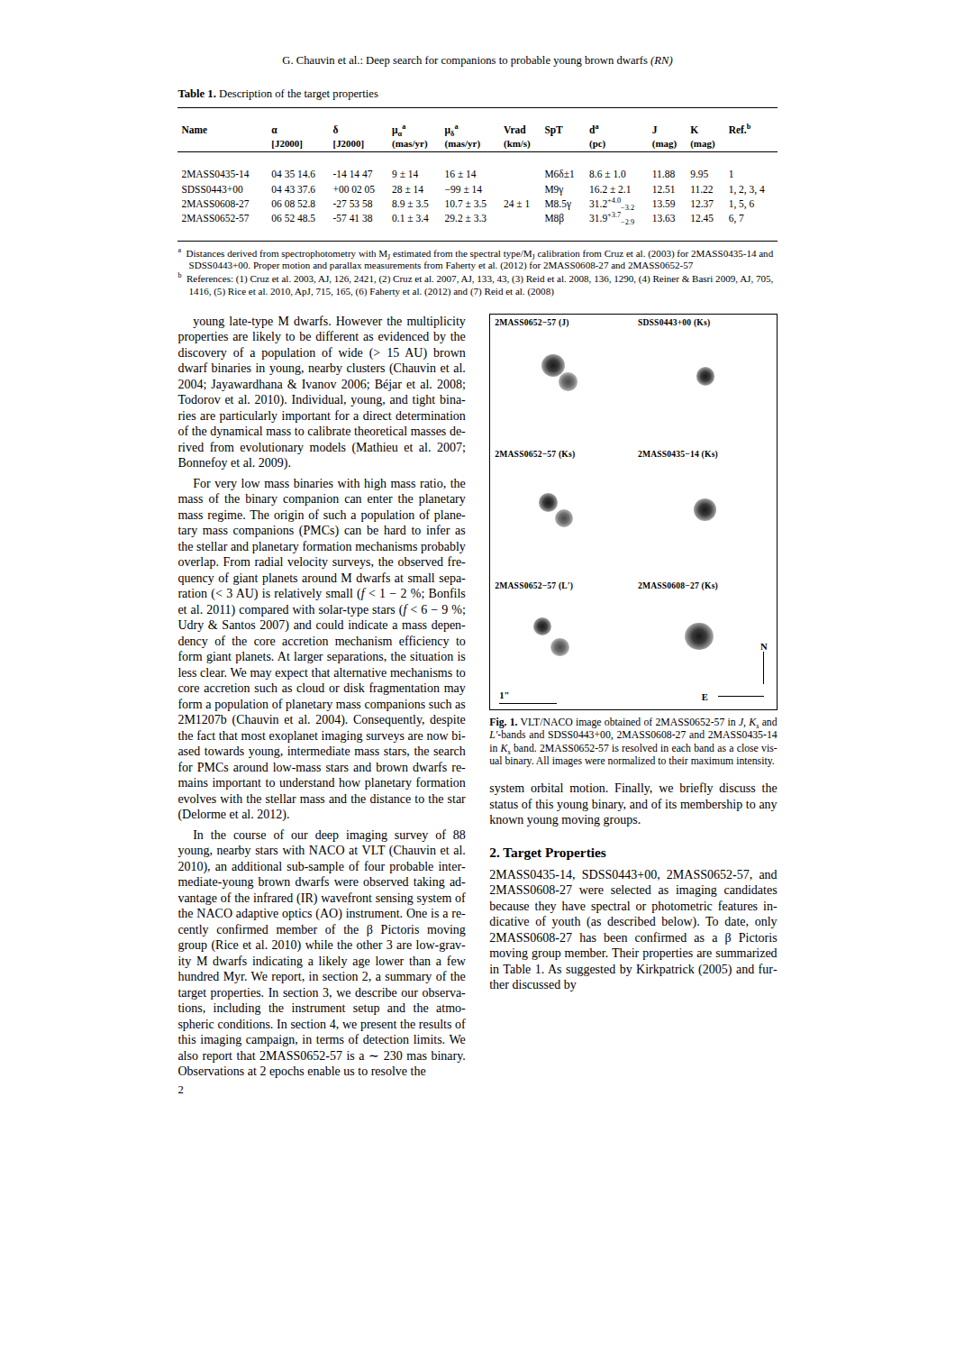G. Chauvin et al.: Deep search for companions to probable young brown dwarfs (RN)
Table 1. Description of the target properties
| Name | α | δ | μ α a | μ δ a | Vrad | SpT | d a | J | K | Ref. b |
| --- | --- | --- | --- | --- | --- | --- | --- | --- | --- | --- |
| | [J2000] | [J2000] | (mas/yr) | (mas/yr) | (km/s) | | (pc) | (mag) | (mag) | |
| 2MASS0435-14 | 04 35 14.6 | -14 14 47 | 9 ± 14 | 16 ± 14 | | M6δ±1 | 8.6 ± 1.0 | 11.88 | 9.95 | 1 |
| SDSS0443+00 | 04 43 37.6 | +00 02 05 | 28 ± 14 | −99 ± 14 | | M9γ | 16.2 ± 2.1 | 12.51 | 11.22 | 1, 2, 3, 4 |
| 2MASS0608-27 | 06 08 52.8 | -27 53 58 | 8.9 ± 3.5 | 10.7 ± 3.5 | 24 ± 1 | M8.5γ | 31.2 +4.0 −3.2 | 13.59 | 12.37 | 1, 5, 6 |
| 2MASS0652-57 | 06 52 48.5 | -57 41 38 | 0.1 ± 3.4 | 29.2 ± 3.3 | | M8β | 31.9 +3.7 −2.9 | 13.63 | 12.45 | 6, 7 |
a Distances derived from spectrophotometry with MJ estimated from the spectral type/MJ calibration from Cruz et al. (2003) for 2MASS0435-14 and SDSS0443+00. Proper motion and parallax measurements from Faherty et al. (2012) for 2MASS0608-27 and 2MASS0652-57
b References: (1) Cruz et al. 2003, AJ, 126, 2421, (2) Cruz et al. 2007, AJ, 133, 43, (3) Reid et al. 2008, 136, 1290, (4) Reiner & Basri 2009, AJ, 705, 1416, (5) Rice et al. 2010, ApJ, 715, 165, (6) Faherty et al. (2012) and (7) Reid et al. (2008)
young late-type M dwarfs. However the multiplicity properties are likely to be different as evidenced by the discovery of a population of wide (> 15 AU) brown dwarf binaries in young, nearby clusters (Chauvin et al. 2004; Jayawardhana & Ivanov 2006; Béjar et al. 2008; Todorov et al. 2010). Individual, young, and tight binaries are particularly important for a direct determination of the dynamical mass to calibrate theoretical masses derived from evolutionary models (Mathieu et al. 2007; Bonnefoy et al. 2009).
For very low mass binaries with high mass ratio, the mass of the binary companion can enter the planetary mass regime. The origin of such a population of planetary mass companions (PMCs) can be hard to infer as the stellar and planetary formation mechanisms probably overlap. From radial velocity surveys, the observed frequency of giant planets around M dwarfs at small separation (< 3 AU) is relatively small (f < 1 − 2 %; Bonfils et al. 2011) compared with solar-type stars (f < 6 − 9 %; Udry & Santos 2007) and could indicate a mass dependency of the core accretion mechanism efficiency to form giant planets. At larger separations, the situation is less clear. We may expect that alternative mechanisms to core accretion such as cloud or disk fragmentation may form a population of planetary mass companions such as 2M1207b (Chauvin et al. 2004). Consequently, despite the fact that most exoplanet imaging surveys are now biased towards young, intermediate mass stars, the search for PMCs around low-mass stars and brown dwarfs remains important to understand how planetary formation evolves with the stellar mass and the distance to the star (Delorme et al. 2012).
In the course of our deep imaging survey of 88 young, nearby stars with NACO at VLT (Chauvin et al. 2010), an additional sub-sample of four probable intermediate-young brown dwarfs were observed taking advantage of the infrared (IR) wavefront sensing system of the NACO adaptive optics (AO) instrument. One is a recently confirmed member of the β Pictoris moving group (Rice et al. 2010) while the other 3 are low-gravity M dwarfs indicating a likely age lower than a few hundred Myr. We report, in section 2, a summary of the target properties. In section 3, we describe our observations, including the instrument setup and the atmospheric conditions. In section 4, we present the results of this imaging campaign, in terms of detection limits. We also report that 2MASS0652-57 is a ∼ 230 mas binary. Observations at 2 epochs enable us to resolve the
2MASS0652−57 (J)
SDSS0443+00 (Ks)
2MASS0652−57 (Ks)
2MASS0435−14 (Ks)
2MASS0652−57 (L′)
1"
2MASS0608−27 (Ks)
N
E
Fig. 1. VLT/NACO image obtained of 2MASS0652-57 in J, Ks and L′-bands and SDSS0443+00, 2MASS0608-27 and 2MASS0435-14 in Ks band. 2MASS0652-57 is resolved in each band as a close visual binary. All images were normalized to their maximum intensity.
system orbital motion. Finally, we briefly discuss the status of this young binary, and of its membership to any known young moving groups.
2. Target Properties
2MASS0435-14, SDSS0443+00, 2MASS0652-57, and 2MASS0608-27 were selected as imaging candidates because they have spectral or photometric features indicative of youth (as described below). To date, only 2MASS0608-27 has been confirmed as a β Pictoris moving group member. Their properties are summarized in Table 1. As suggested by Kirkpatrick (2005) and further discussed by
2